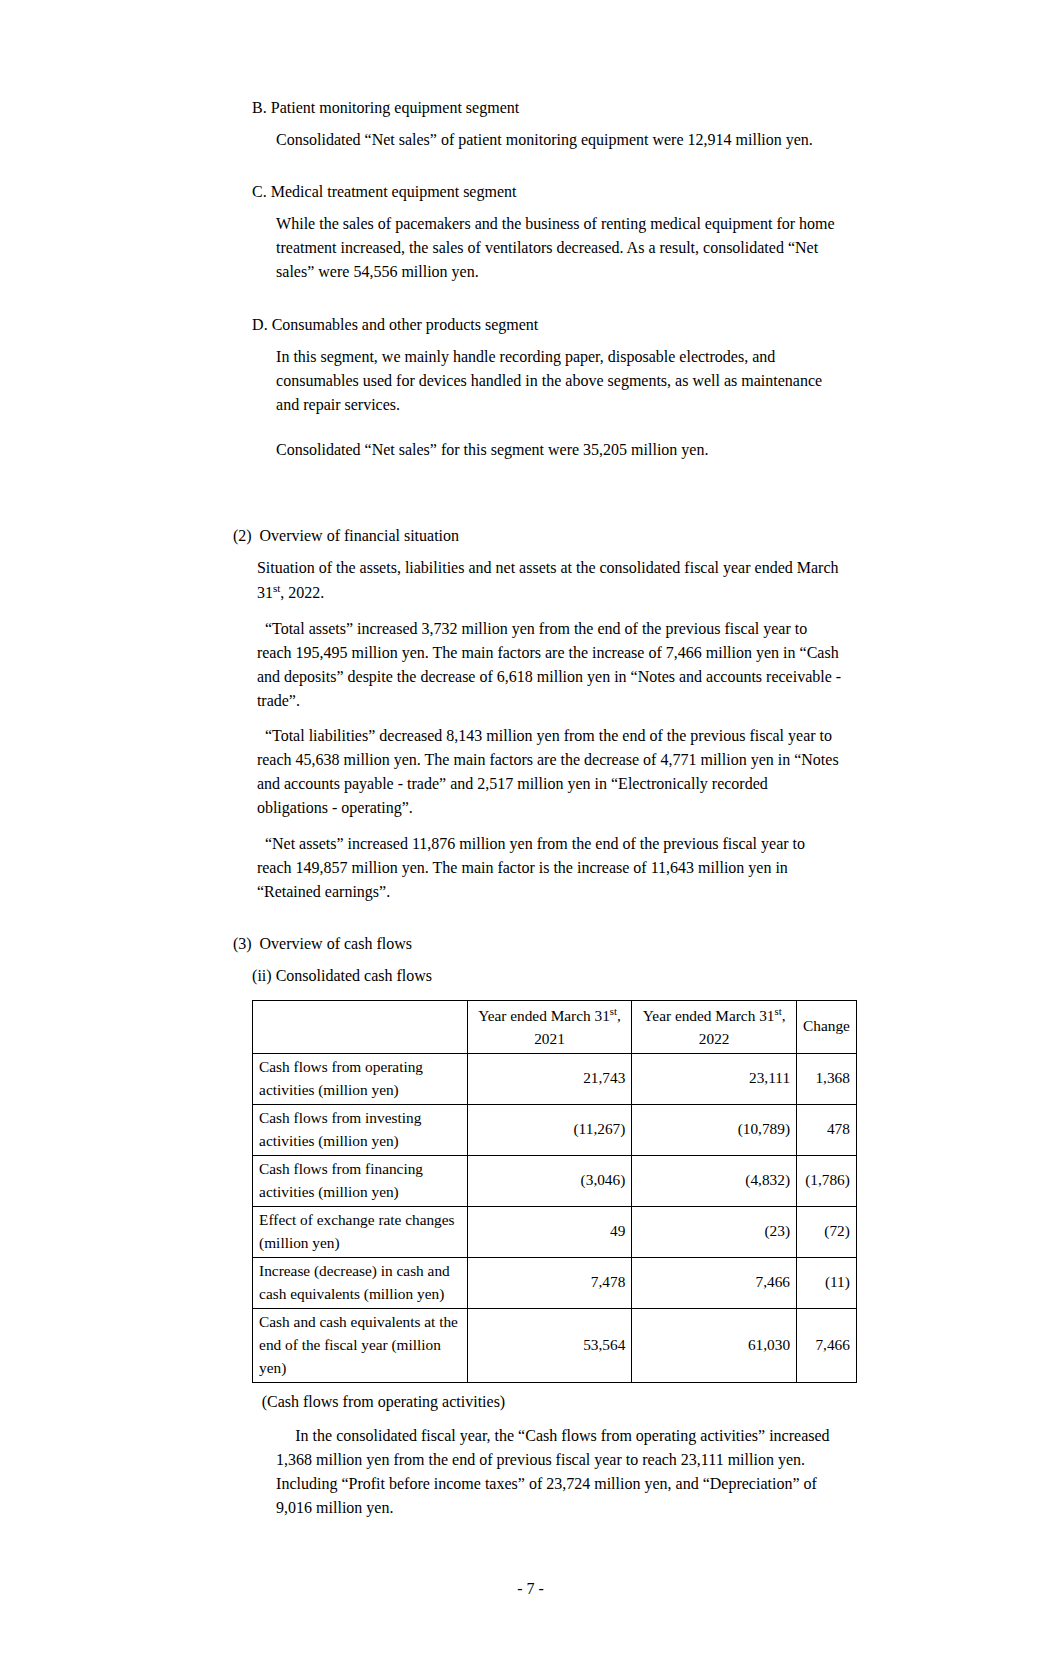B. Patient monitoring equipment segment
Consolidated “Net sales” of patient monitoring equipment were 12,914 million yen.
C. Medical treatment equipment segment
While the sales of pacemakers and the business of renting medical equipment for home treatment increased, the sales of ventilators decreased. As a result, consolidated “Net sales” were 54,556 million yen.
D. Consumables and other products segment
In this segment, we mainly handle recording paper, disposable electrodes, and consumables used for devices handled in the above segments, as well as maintenance and repair services.
Consolidated “Net sales” for this segment were 35,205 million yen.
(2) Overview of financial situation
Situation of the assets, liabilities and net assets at the consolidated fiscal year ended March 31st, 2022.
“Total assets” increased 3,732 million yen from the end of the previous fiscal year to reach 195,495 million yen. The main factors are the increase of 7,466 million yen in “Cash and deposits” despite the decrease of 6,618 million yen in “Notes and accounts receivable - trade”.
“Total liabilities” decreased 8,143 million yen from the end of the previous fiscal year to reach 45,638 million yen. The main factors are the decrease of 4,771 million yen in “Notes and accounts payable - trade” and 2,517 million yen in “Electronically recorded obligations - operating”.
“Net assets” increased 11,876 million yen from the end of the previous fiscal year to reach 149,857 million yen. The main factor is the increase of 11,643 million yen in “Retained earnings”.
(3) Overview of cash flows
(ii) Consolidated cash flows
| | Year ended March 31 st , 2021 | Year ended March 31 st , 2022 | Change |
| --- | --- | --- | --- |
| Cash flows from operating activities (million yen) | 21,743 | 23,111 | 1,368 |
| Cash flows from investing activities (million yen) | (11,267) | (10,789) | 478 |
| Cash flows from financing activities (million yen) | (3,046) | (4,832) | (1,786) |
| Effect of exchange rate changes (million yen) | 49 | (23) | (72) |
| Increase (decrease) in cash and cash equivalents (million yen) | 7,478 | 7,466 | (11) |
| Cash and cash equivalents at the end of the fiscal year (million yen) | 53,564 | 61,030 | 7,466 |
(Cash flows from operating activities)
In the consolidated fiscal year, the “Cash flows from operating activities” increased 1,368 million yen from the end of previous fiscal year to reach 23,111 million yen. Including “Profit before income taxes” of 23,724 million yen, and “Depreciation” of 9,016 million yen.
- 7 -